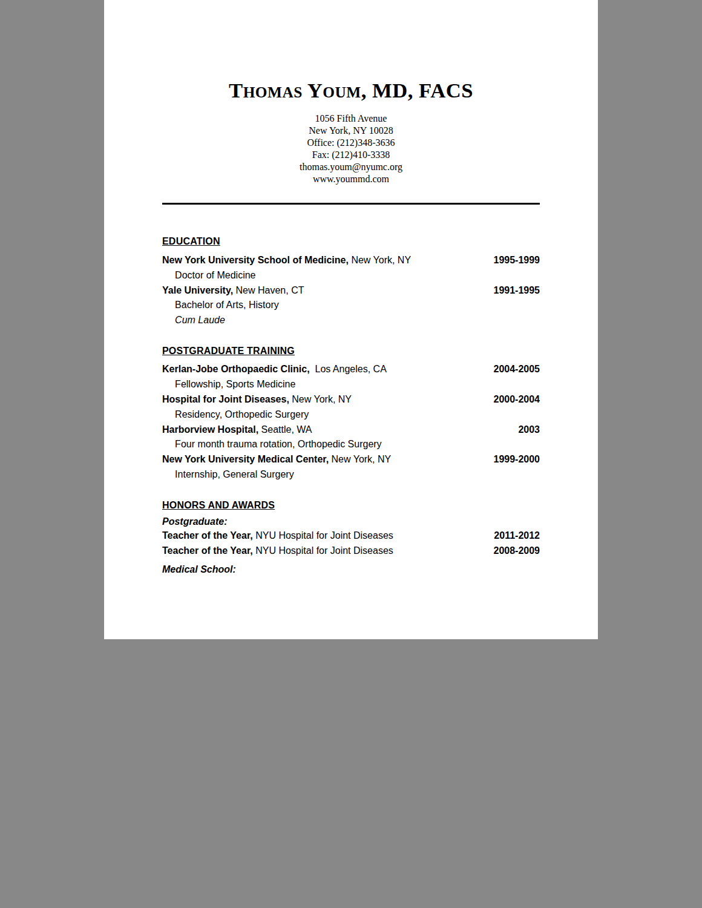THOMAS YOUM, MD, FACS
1056 Fifth Avenue
New York, NY 10028
Office: (212)348-3636
Fax: (212)410-3338
thomas.youm@nyumc.org
www.yoummd.com
EDUCATION
| New York University School of Medicine, New York, NY Doctor of Medicine | 1995-1999 |
| Yale University, New Haven, CT Bachelor of Arts, History Cum Laude | 1991-1995 |
POSTGRADUATE TRAINING
| Kerlan-Jobe Orthopaedic Clinic, Los Angeles, CA Fellowship, Sports Medicine | 2004-2005 |
| Hospital for Joint Diseases, New York, NY Residency, Orthopedic Surgery | 2000-2004 |
| Harborview Hospital, Seattle, WA Four month trauma rotation, Orthopedic Surgery | 2003 |
| New York University Medical Center, New York, NY Internship, General Surgery | 1999-2000 |
HONORS AND AWARDS
Postgraduate:
| Teacher of the Year, NYU Hospital for Joint Diseases | 2011-2012 |
| Teacher of the Year, NYU Hospital for Joint Diseases | 2008-2009 |
Medical School: